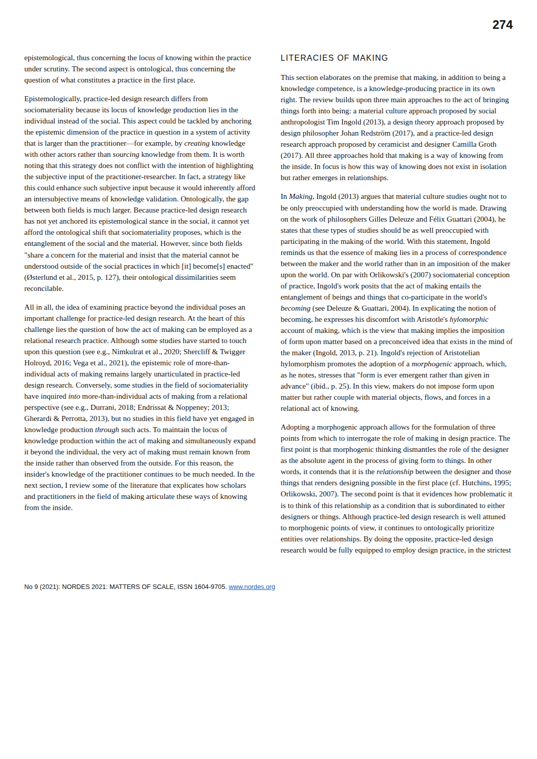274
epistemological, thus concerning the locus of knowing within the practice under scrutiny. The second aspect is ontological, thus concerning the question of what constitutes a practice in the first place.
Epistemologically, practice-led design research differs from sociomateriality because its locus of knowledge production lies in the individual instead of the social. This aspect could be tackled by anchoring the epistemic dimension of the practice in question in a system of activity that is larger than the practitioner—for example, by creating knowledge with other actors rather than sourcing knowledge from them. It is worth noting that this strategy does not conflict with the intention of highlighting the subjective input of the practitioner-researcher. In fact, a strategy like this could enhance such subjective input because it would inherently afford an intersubjective means of knowledge validation. Ontologically, the gap between both fields is much larger. Because practice-led design research has not yet anchored its epistemological stance in the social, it cannot yet afford the ontological shift that sociomateriality proposes, which is the entanglement of the social and the material. However, since both fields "share a concern for the material and insist that the material cannot be understood outside of the social practices in which [it] become[s] enacted" (Østerlund et al., 2015, p. 127), their ontological dissimilarities seem reconcilable.
All in all, the idea of examining practice beyond the individual poses an important challenge for practice-led design research. At the heart of this challenge lies the question of how the act of making can be employed as a relational research practice. Although some studies have started to touch upon this question (see e.g., Nimkulrat et al., 2020; Shercliff & Twigger Holroyd, 2016; Vega et al., 2021), the epistemic role of more-than-individual acts of making remains largely unarticulated in practice-led design research. Conversely, some studies in the field of sociomateriality have inquired into more-than-individual acts of making from a relational perspective (see e.g., Durrani, 2018; Endrissat & Noppeney; 2013; Gherardi & Perrotta, 2013), but no studies in this field have yet engaged in knowledge production through such acts. To maintain the locus of knowledge production within the act of making and simultaneously expand it beyond the individual, the very act of making must remain known from the inside rather than observed from the outside. For this reason, the insider's knowledge of the practitioner continues to be much needed. In the next section, I review some of the literature that explicates how scholars and practitioners in the field of making articulate these ways of knowing from the inside.
Literacies of making
This section elaborates on the premise that making, in addition to being a knowledge competence, is a knowledge-producing practice in its own right. The review builds upon three main approaches to the act of bringing things forth into being: a material culture approach proposed by social anthropologist Tim Ingold (2013), a design theory approach proposed by design philosopher Johan Redström (2017), and a practice-led design research approach proposed by ceramicist and designer Camilla Groth (2017). All three approaches hold that making is a way of knowing from the inside. In focus is how this way of knowing does not exist in isolation but rather emerges in relationships.
In Making, Ingold (2013) argues that material culture studies ought not to be only preoccupied with understanding how the world is made. Drawing on the work of philosophers Gilles Deleuze and Félix Guattari (2004), he states that these types of studies should be as well preoccupied with participating in the making of the world. With this statement, Ingold reminds us that the essence of making lies in a process of correspondence between the maker and the world rather than in an imposition of the maker upon the world. On par with Orlikowski's (2007) sociomaterial conception of practice, Ingold's work posits that the act of making entails the entanglement of beings and things that co-participate in the world's becoming (see Deleuze & Guattari, 2004). In explicating the notion of becoming, he expresses his discomfort with Aristotle's hylomorphic account of making, which is the view that making implies the imposition of form upon matter based on a preconceived idea that exists in the mind of the maker (Ingold, 2013, p. 21). Ingold's rejection of Aristotelian hylomorphism promotes the adoption of a morphogenic approach, which, as he notes, stresses that "form is ever emergent rather than given in advance" (ibid., p. 25). In this view, makers do not impose form upon matter but rather couple with material objects, flows, and forces in a relational act of knowing.
Adopting a morphogenic approach allows for the formulation of three points from which to interrogate the role of making in design practice. The first point is that morphogenic thinking dismantles the role of the designer as the absolute agent in the process of giving form to things. In other words, it contends that it is the relationship between the designer and those things that renders designing possible in the first place (cf. Hutchins, 1995; Orlikowski, 2007). The second point is that it evidences how problematic it is to think of this relationship as a condition that is subordinated to either designers or things. Although practice-led design research is well attuned to morphogenic points of view, it continues to ontologically prioritize entities over relationships. By doing the opposite, practice-led design research would be fully equipped to employ design practice, in the strictest
No 9 (2021): NORDES 2021: MATTERS OF SCALE, ISSN 1604-9705. www.nordes.org